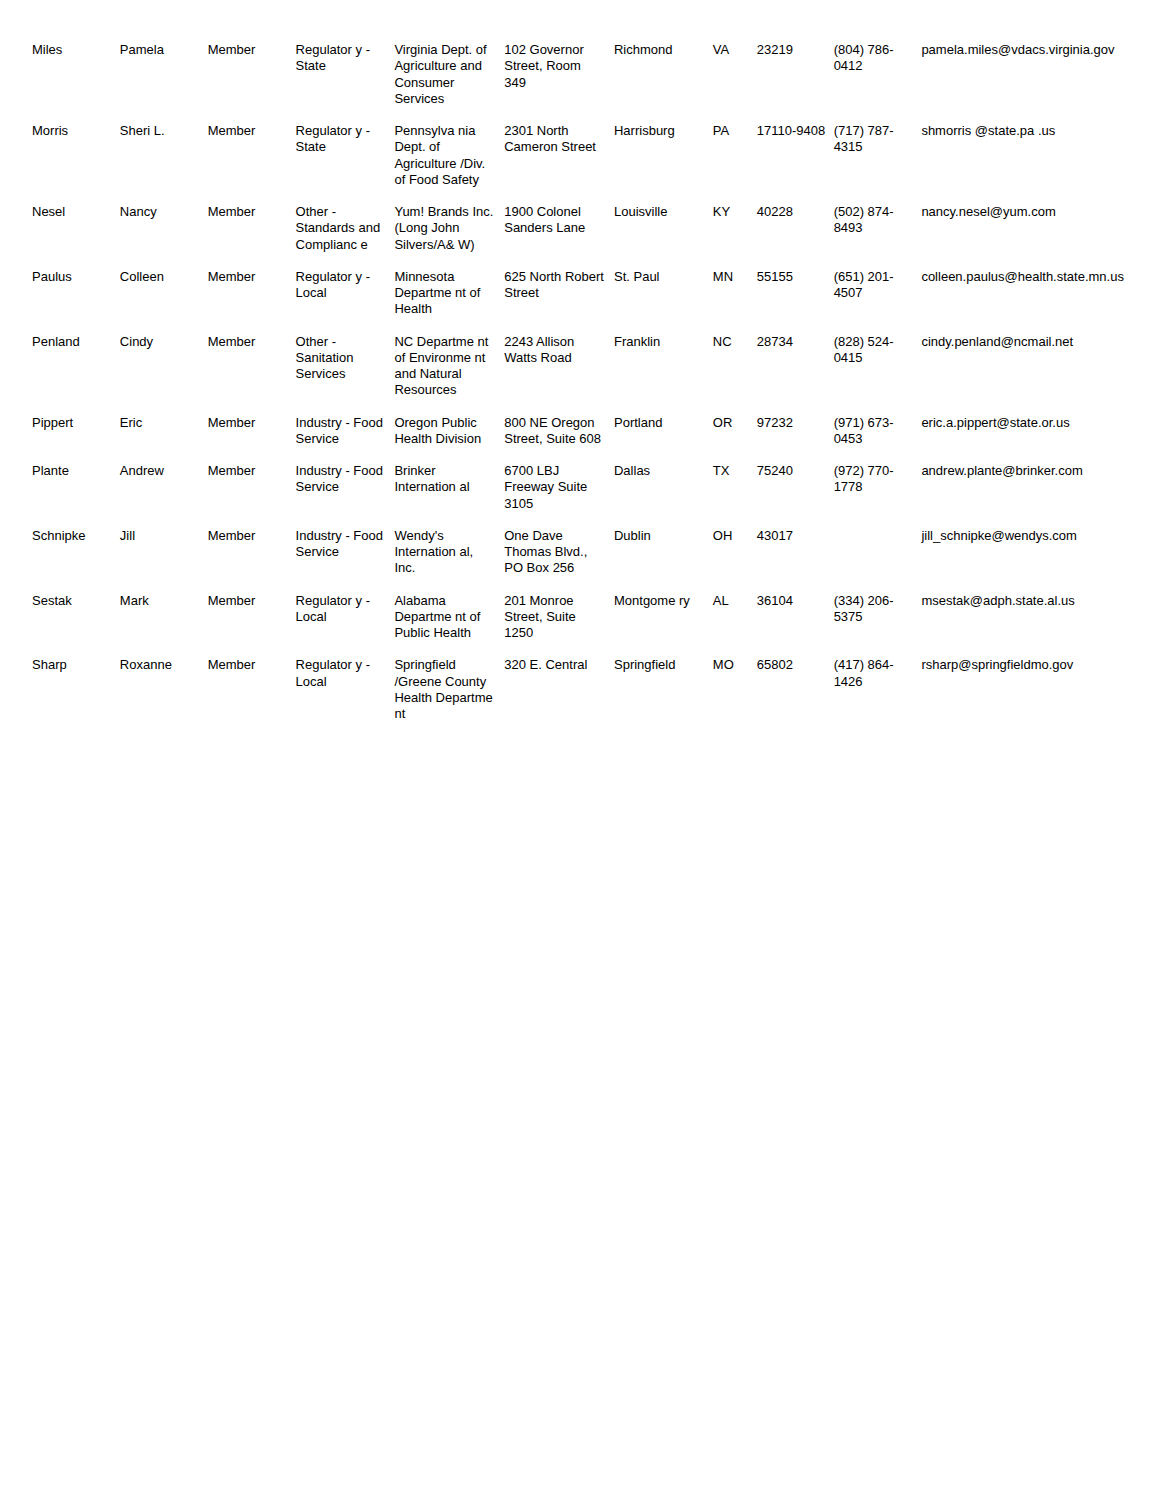| Miles | Pamela | Member | Regulator y - State | Virginia Dept. of Agriculture and Consumer Services | 102 Governor Street, Room 349 | Richmond | VA | 23219 | (804) 786-0412 | pamela.miles@vdacs.virginia.gov |
| Morris | Sheri L. | Member | Regulator y - State | Pennsylva nia Dept. of Agriculture /Div. of Food Safety | 2301 North Cameron Street | Harrisburg | PA | 17110-9408 | (717) 787-4315 | shmorris @state.pa .us |
| Nesel | Nancy | Member | Other - Standards and Complianc e | Yum! Brands Inc. (Long John Silvers/A& W) | 1900 Colonel Sanders Lane | Louisville | KY | 40228 | (502) 874-8493 | nancy.nesel@yum.com |
| Paulus | Colleen | Member | Regulator y - Local | Minnesota Departme nt of Health | 625 North Robert Street | St. Paul | MN | 55155 | (651) 201-4507 | colleen.paulus@health.state.mn.us |
| Penland | Cindy | Member | Other - Sanitation Services | NC Departme nt of Environme nt and Natural Resources | 2243 Allison Watts Road | Franklin | NC | 28734 | (828) 524-0415 | cindy.penland@ncmail.net |
| Pippert | Eric | Member | Industry - Food Service | Oregon Public Health Division | 800 NE Oregon Street, Suite 608 | Portland | OR | 97232 | (971) 673-0453 | eric.a.pippert@state.or.us |
| Plante | Andrew | Member | Industry - Food Service | Brinker Internation al | 6700 LBJ Freeway Suite 3105 | Dallas | TX | 75240 | (972) 770-1778 | andrew.plante@brinker.com |
| Schnipke | Jill | Member | Industry - Food Service | Wendy's Internation al, Inc. | One Dave Thomas Blvd., PO Box 256 | Dublin | OH | 43017 | | jill_schnipke@wendys.com |
| Sestak | Mark | Member | Regulator y - Local | Alabama Departme nt of Public Health | 201 Monroe Street, Suite 1250 | Montgome ry | AL | 36104 | (334) 206-5375 | msestak@adph.state.al.us |
| Sharp | Roxanne | Member | Regulator y - Local | Springfield /Greene County Health Departme nt | 320 E. Central | Springfield | MO | 65802 | (417) 864-1426 | rsharp@springfieldmo.gov |